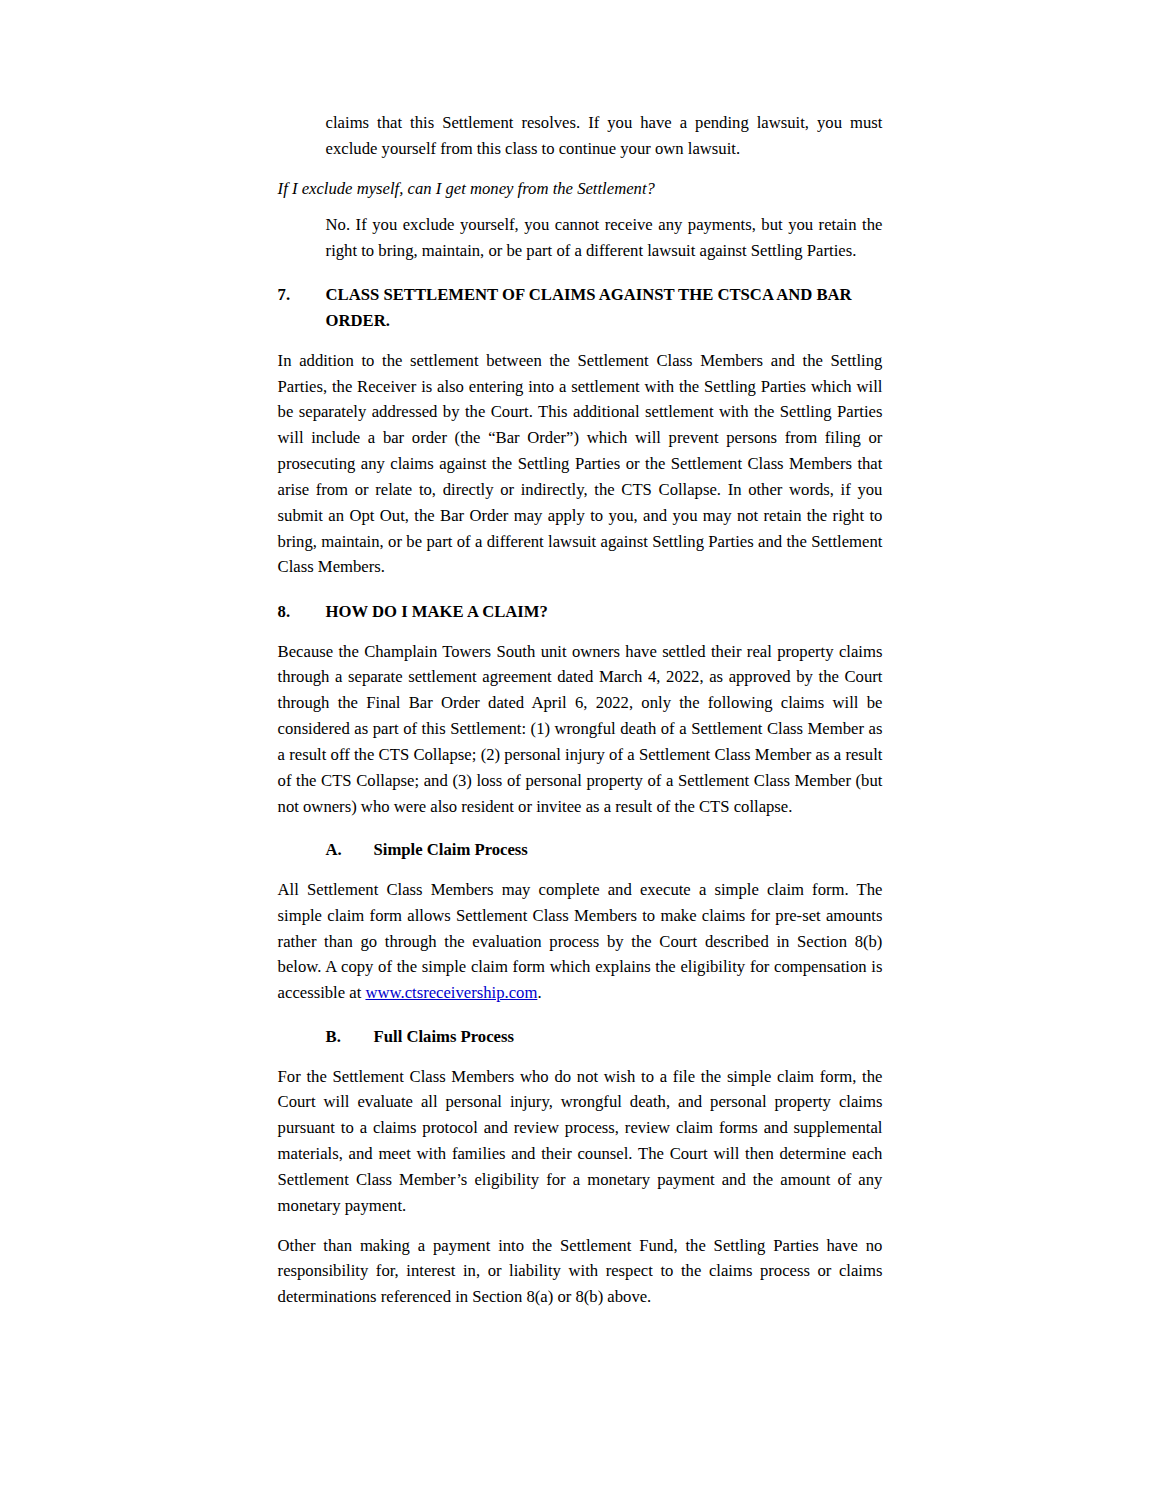claims that this Settlement resolves. If you have a pending lawsuit, you must exclude yourself from this class to continue your own lawsuit.
If I exclude myself, can I get money from the Settlement?
No. If you exclude yourself, you cannot receive any payments, but you retain the right to bring, maintain, or be part of a different lawsuit against Settling Parties.
7. Class Settlement of Claims Against the CTSCA and Bar Order.
In addition to the settlement between the Settlement Class Members and the Settling Parties, the Receiver is also entering into a settlement with the Settling Parties which will be separately addressed by the Court. This additional settlement with the Settling Parties will include a bar order (the “Bar Order”) which will prevent persons from filing or prosecuting any claims against the Settling Parties or the Settlement Class Members that arise from or relate to, directly or indirectly, the CTS Collapse. In other words, if you submit an Opt Out, the Bar Order may apply to you, and you may not retain the right to bring, maintain, or be part of a different lawsuit against Settling Parties and the Settlement Class Members.
8. How Do I Make a Claim?
Because the Champlain Towers South unit owners have settled their real property claims through a separate settlement agreement dated March 4, 2022, as approved by the Court through the Final Bar Order dated April 6, 2022, only the following claims will be considered as part of this Settlement: (1) wrongful death of a Settlement Class Member as a result off the CTS Collapse; (2) personal injury of a Settlement Class Member as a result of the CTS Collapse; and (3) loss of personal property of a Settlement Class Member (but not owners) who were also resident or invitee as a result of the CTS collapse.
A. Simple Claim Process
All Settlement Class Members may complete and execute a simple claim form. The simple claim form allows Settlement Class Members to make claims for pre-set amounts rather than go through the evaluation process by the Court described in Section 8(b) below. A copy of the simple claim form which explains the eligibility for compensation is accessible at www.ctsreceivership.com.
B. Full Claims Process
For the Settlement Class Members who do not wish to a file the simple claim form, the Court will evaluate all personal injury, wrongful death, and personal property claims pursuant to a claims protocol and review process, review claim forms and supplemental materials, and meet with families and their counsel. The Court will then determine each Settlement Class Member’s eligibility for a monetary payment and the amount of any monetary payment.
Other than making a payment into the Settlement Fund, the Settling Parties have no responsibility for, interest in, or liability with respect to the claims process or claims determinations referenced in Section 8(a) or 8(b) above.